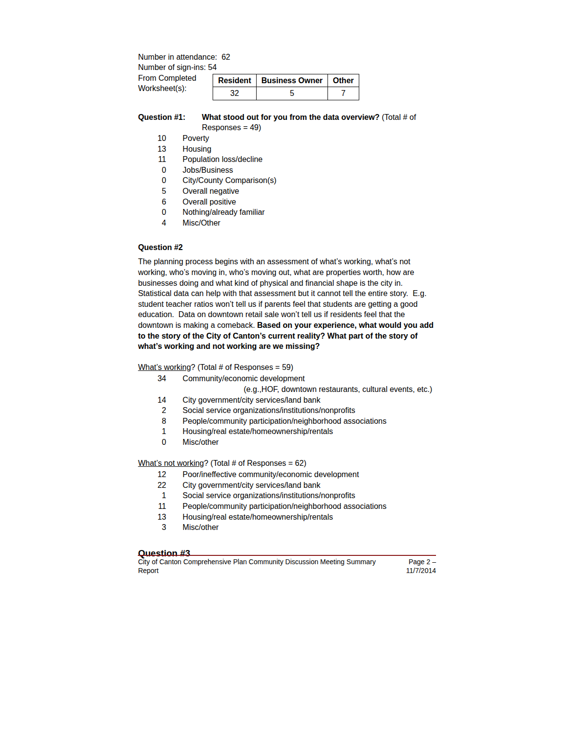Number in attendance: 62
Number of sign-ins: 54
From Completed
Worksheet(s):
| Resident | Business Owner | Other |
| --- | --- | --- |
| 32 | 5 | 7 |
Question #1:
What stood out for you from the data overview? (Total # of Responses = 49)
10 Poverty
13 Housing
11 Population loss/decline
0 Jobs/Business
0 City/County Comparison(s)
5 Overall negative
6 Overall positive
0 Nothing/already familiar
4 Misc/Other
Question #2
The planning process begins with an assessment of what’s working, what’s not working, who’s moving in, who’s moving out, what are properties worth, how are businesses doing and what kind of physical and financial shape is the city in. Statistical data can help with that assessment but it cannot tell the entire story. E.g. student teacher ratios won’t tell us if parents feel that students are getting a good education. Data on downtown retail sale won’t tell us if residents feel that the downtown is making a comeback. Based on your experience, what would you add to the story of the City of Canton’s current reality? What part of the story of what’s working and not working are we missing?
What’s working? (Total # of Responses = 59)
34 Community/economic development
(e.g.,HOF, downtown restaurants, cultural events, etc.)
14 City government/city services/land bank
2 Social service organizations/institutions/nonprofits
8 People/community participation/neighborhood associations
1 Housing/real estate/homeownership/rentals
0 Misc/other
What’s not working? (Total # of Responses = 62)
12 Poor/ineffective community/economic development
22 City government/city services/land bank
1 Social service organizations/institutions/nonprofits
11 People/community participation/neighborhood associations
13 Housing/real estate/homeownership/rentals
3 Misc/other
Question #3
City of Canton Comprehensive Plan Community Discussion Meeting Summary Report
Page 2 – 11/7/2014